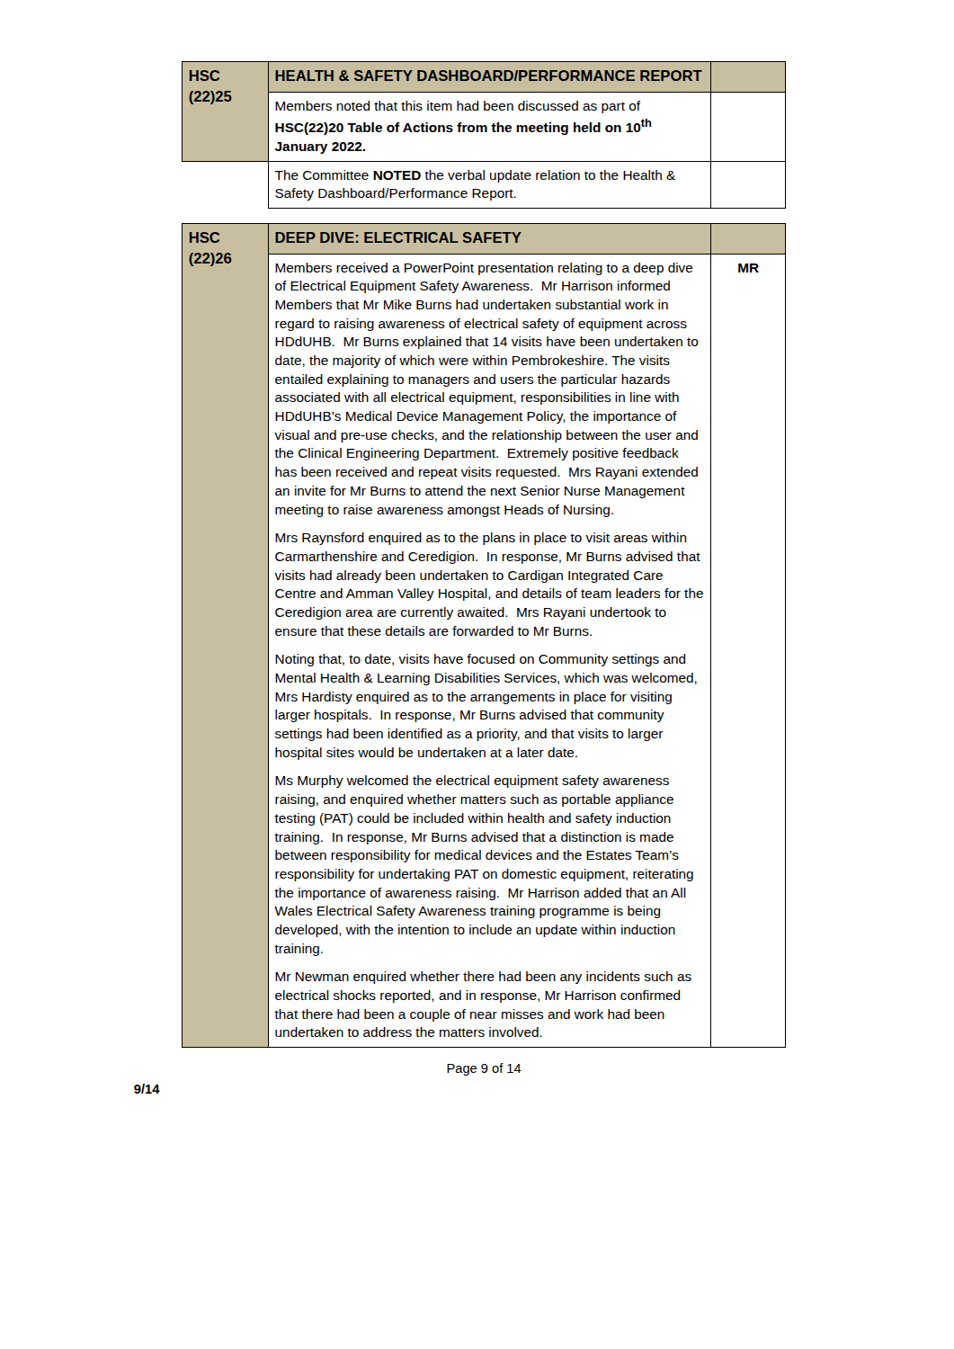| HSC (22)25 | HEALTH & SAFETY DASHBOARD/PERFORMANCE REPORT | |
| Members noted that this item had been discussed as part of HSC(22)20 Table of Actions from the meeting held on 10 th January 2022. | |
| | The Committee NOTED the verbal update relation to the Health & Safety Dashboard/Performance Report. | |
| HSC (22)26 | DEEP DIVE: ELECTRICAL SAFETY | |
| Members received a PowerPoint presentation relating to a deep dive of Electrical Equipment Safety Awareness. Mr Harrison informed Members that Mr Mike Burns had undertaken substantial work in regard to raising awareness of electrical safety of equipment across HDdUHB. Mr Burns explained that 14 visits have been undertaken to date, the majority of which were within Pembrokeshire. The visits entailed explaining to managers and users the particular hazards associated with all electrical equipment, responsibilities in line with HDdUHB’s Medical Device Management Policy, the importance of visual and pre-use checks, and the relationship between the user and the Clinical Engineering Department. Extremely positive feedback has been received and repeat visits requested. Mrs Rayani extended an invite for Mr Burns to attend the next Senior Nurse Management meeting to raise awareness amongst Heads of Nursing. Mrs Raynsford enquired as to the plans in place to visit areas within Carmarthenshire and Ceredigion. In response, Mr Burns advised that visits had already been undertaken to Cardigan Integrated Care Centre and Amman Valley Hospital, and details of team leaders for the Ceredigion area are currently awaited. Mrs Rayani undertook to ensure that these details are forwarded to Mr Burns. Noting that, to date, visits have focused on Community settings and Mental Health & Learning Disabilities Services, which was welcomed, Mrs Hardisty enquired as to the arrangements in place for visiting larger hospitals. In response, Mr Burns advised that community settings had been identified as a priority, and that visits to larger hospital sites would be undertaken at a later date. Ms Murphy welcomed the electrical equipment safety awareness raising, and enquired whether matters such as portable appliance testing (PAT) could be included within health and safety induction training. In response, Mr Burns advised that a distinction is made between responsibility for medical devices and the Estates Team’s responsibility for undertaking PAT on domestic equipment, reiterating the importance of awareness raising. Mr Harrison added that an All Wales Electrical Safety Awareness training programme is being developed, with the intention to include an update within induction training. Mr Newman enquired whether there had been any incidents such as electrical shocks reported, and in response, Mr Harrison confirmed that there had been a couple of near misses and work had been undertaken to address the matters involved. | MR |
Page 9 of 14
9/14